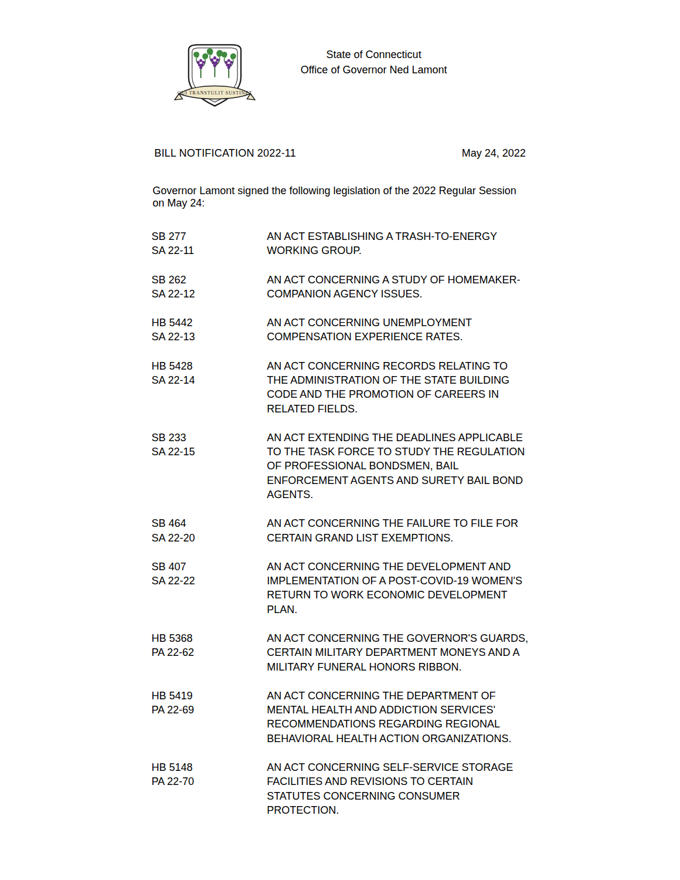QUI TRANSTULIT SUSTINET
State of Connecticut
Office of Governor Ned Lamont
BILL NOTIFICATION 2022-11 May 24, 2022
Governor Lamont signed the following legislation of the 2022 Regular Session on May 24:
| SB 277 SA 22-11 | AN ACT ESTABLISHING A TRASH-TO-ENERGY WORKING GROUP. |
| SB 262 SA 22-12 | AN ACT CONCERNING A STUDY OF HOMEMAKER-COMPANION AGENCY ISSUES. |
| HB 5442 SA 22-13 | AN ACT CONCERNING UNEMPLOYMENT COMPENSATION EXPERIENCE RATES. |
| HB 5428 SA 22-14 | AN ACT CONCERNING RECORDS RELATING TO THE ADMINISTRATION OF THE STATE BUILDING CODE AND THE PROMOTION OF CAREERS IN RELATED FIELDS. |
| SB 233 SA 22-15 | AN ACT EXTENDING THE DEADLINES APPLICABLE TO THE TASK FORCE TO STUDY THE REGULATION OF PROFESSIONAL BONDSMEN, BAIL ENFORCEMENT AGENTS AND SURETY BAIL BOND AGENTS. |
| SB 464 SA 22-20 | AN ACT CONCERNING THE FAILURE TO FILE FOR CERTAIN GRAND LIST EXEMPTIONS. |
| SB 407 SA 22-22 | AN ACT CONCERNING THE DEVELOPMENT AND IMPLEMENTATION OF A POST-COVID-19 WOMEN'S RETURN TO WORK ECONOMIC DEVELOPMENT PLAN. |
| HB 5368 PA 22-62 | AN ACT CONCERNING THE GOVERNOR'S GUARDS, CERTAIN MILITARY DEPARTMENT MONEYS AND A MILITARY FUNERAL HONORS RIBBON. |
| HB 5419 PA 22-69 | AN ACT CONCERNING THE DEPARTMENT OF MENTAL HEALTH AND ADDICTION SERVICES' RECOMMENDATIONS REGARDING REGIONAL BEHAVIORAL HEALTH ACTION ORGANIZATIONS. |
| HB 5148 PA 22-70 | AN ACT CONCERNING SELF-SERVICE STORAGE FACILITIES AND REVISIONS TO CERTAIN STATUTES CONCERNING CONSUMER PROTECTION. |